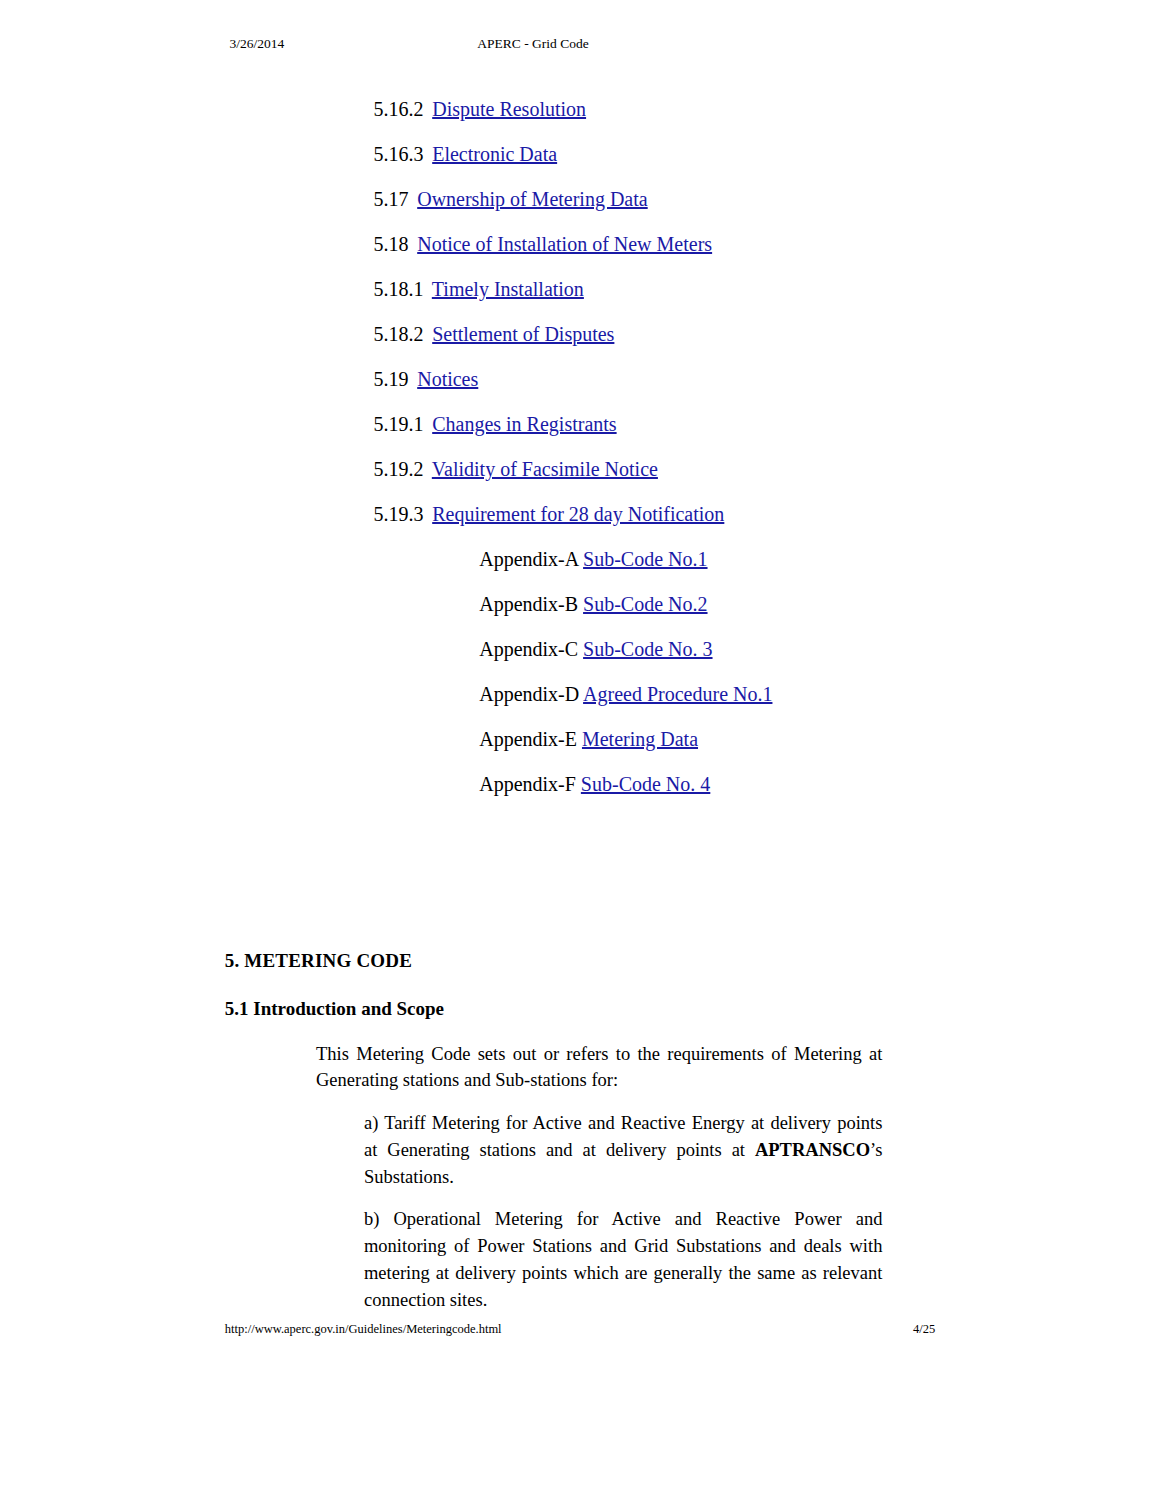3/26/2014
APERC - Grid Code
5.16.2 Dispute Resolution
5.16.3 Electronic Data
5.17 Ownership of Metering Data
5.18 Notice of Installation of New Meters
5.18.1 Timely Installation
5.18.2 Settlement of Disputes
5.19 Notices
5.19.1 Changes in Registrants
5.19.2 Validity of Facsimile Notice
5.19.3 Requirement for 28 day Notification
Appendix-A Sub-Code No.1
Appendix-B Sub-Code No.2
Appendix-C Sub-Code No. 3
Appendix-D Agreed Procedure No.1
Appendix-E Metering Data
Appendix-F Sub-Code No. 4
5. METERING CODE
5.1 Introduction and Scope
This Metering Code sets out or refers to the requirements of Metering at Generating stations and Sub-stations for:
a) Tariff Metering for Active and Reactive Energy at delivery points at Generating stations and at delivery points at APTRANSCO’s Substations.
b) Operational Metering for Active and Reactive Power and monitoring of Power Stations and Grid Substations and deals with metering at delivery points which are generally the same as relevant connection sites.
http://www.aperc.gov.in/Guidelines/Meteringcode.html
4/25